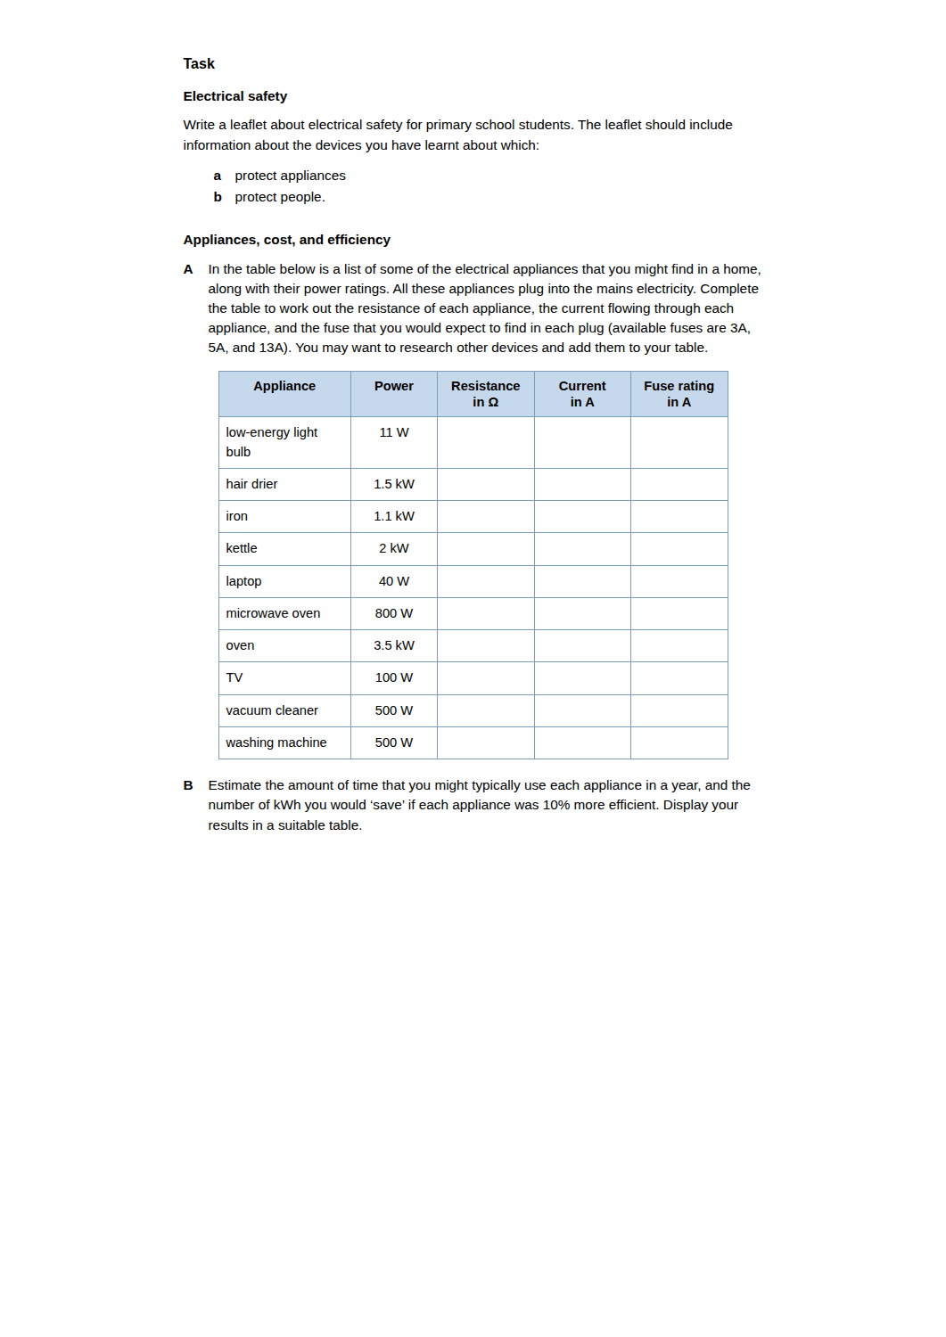Task
Electrical safety
Write a leaflet about electrical safety for primary school students. The leaflet should include information about the devices you have learnt about which:
aprotect appliances
bprotect people.
Appliances, cost, and efficiency
A
In the table below is a list of some of the electrical appliances that you might find in a home, along with their power ratings. All these appliances plug into the mains electricity. Complete the table to work out the resistance of each appliance, the current flowing through each appliance, and the fuse that you would expect to find in each plug (available fuses are 3A, 5A, and 13A). You may want to research other devices and add them to your table.
| Appliance | Power | Resistance in Ω | Current in A | Fuse rating in A |
| --- | --- | --- | --- | --- |
| low-energy light bulb | 11 W | | | |
| hair drier | 1.5 kW | | | |
| iron | 1.1 kW | | | |
| kettle | 2 kW | | | |
| laptop | 40 W | | | |
| microwave oven | 800 W | | | |
| oven | 3.5 kW | | | |
| TV | 100 W | | | |
| vacuum cleaner | 500 W | | | |
| washing machine | 500 W | | | |
B
Estimate the amount of time that you might typically use each appliance in a year, and the number of kWh you would ‘save’ if each appliance was 10% more efficient. Display your results in a suitable table.